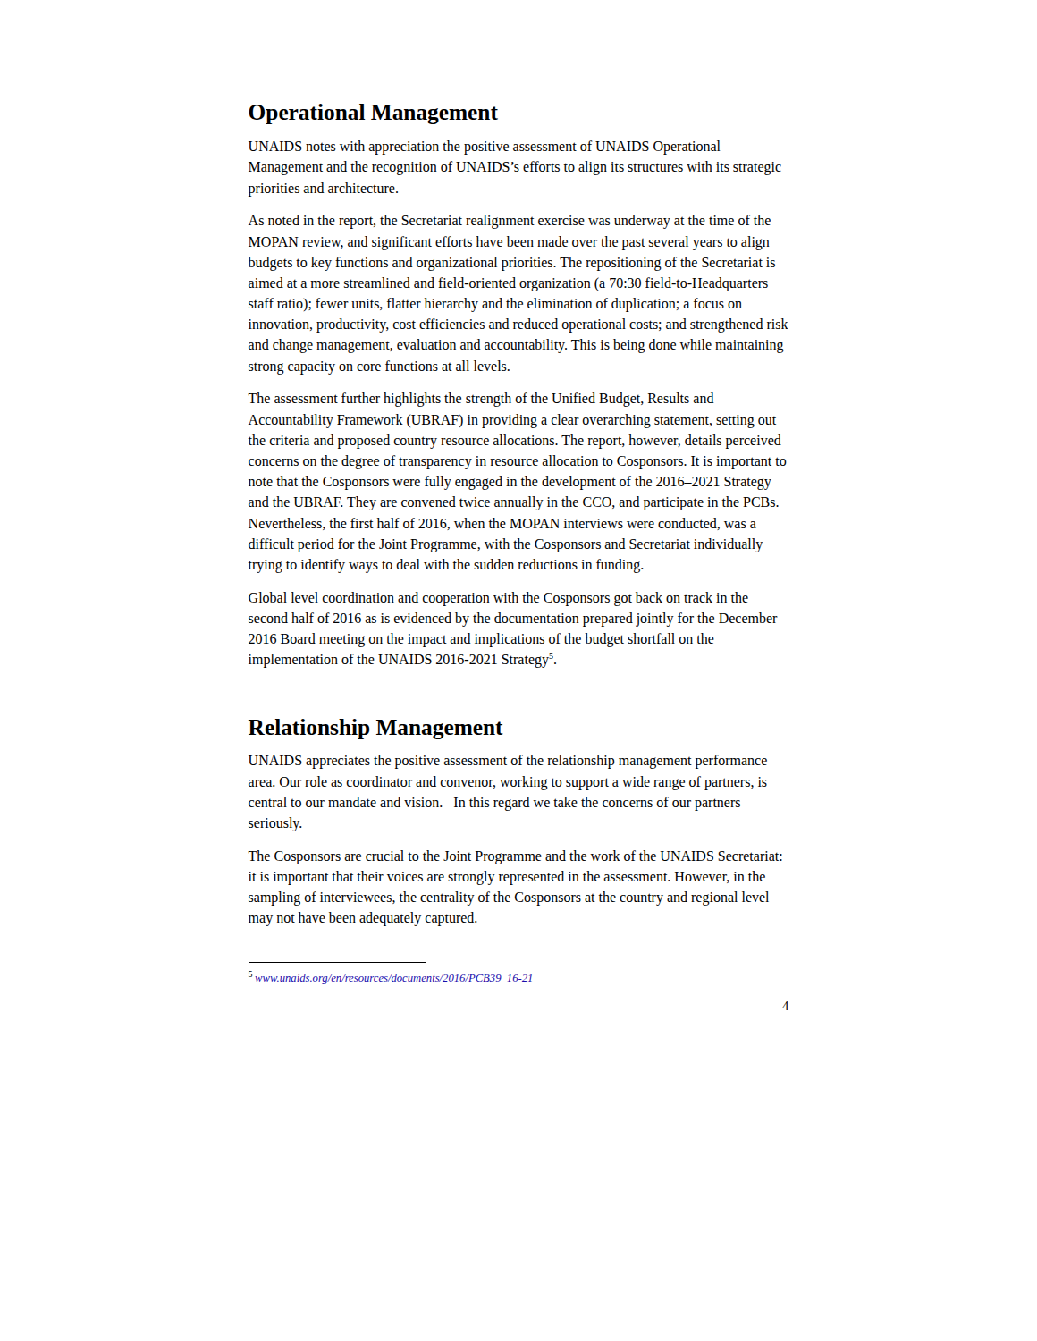Operational Management
UNAIDS notes with appreciation the positive assessment of UNAIDS Operational Management and the recognition of UNAIDS’s efforts to align its structures with its strategic priorities and architecture.
As noted in the report, the Secretariat realignment exercise was underway at the time of the MOPAN review, and significant efforts have been made over the past several years to align budgets to key functions and organizational priorities. The repositioning of the Secretariat is aimed at a more streamlined and field-oriented organization (a 70:30 field-to-Headquarters staff ratio); fewer units, flatter hierarchy and the elimination of duplication; a focus on innovation, productivity, cost efficiencies and reduced operational costs; and strengthened risk and change management, evaluation and accountability. This is being done while maintaining strong capacity on core functions at all levels.
The assessment further highlights the strength of the Unified Budget, Results and Accountability Framework (UBRAF) in providing a clear overarching statement, setting out the criteria and proposed country resource allocations. The report, however, details perceived concerns on the degree of transparency in resource allocation to Cosponsors. It is important to note that the Cosponsors were fully engaged in the development of the 2016–2021 Strategy and the UBRAF. They are convened twice annually in the CCO, and participate in the PCBs. Nevertheless, the first half of 2016, when the MOPAN interviews were conducted, was a difficult period for the Joint Programme, with the Cosponsors and Secretariat individually trying to identify ways to deal with the sudden reductions in funding.
Global level coordination and cooperation with the Cosponsors got back on track in the second half of 2016 as is evidenced by the documentation prepared jointly for the December 2016 Board meeting on the impact and implications of the budget shortfall on the implementation of the UNAIDS 2016-2021 Strategy5.
Relationship Management
UNAIDS appreciates the positive assessment of the relationship management performance area. Our role as coordinator and convenor, working to support a wide range of partners, is central to our mandate and vision. In this regard we take the concerns of our partners seriously.
The Cosponsors are crucial to the Joint Programme and the work of the UNAIDS Secretariat: it is important that their voices are strongly represented in the assessment. However, in the sampling of interviewees, the centrality of the Cosponsors at the country and regional level may not have been adequately captured.
5www.unaids.org/en/resources/documents/2016/PCB39_16-21
4